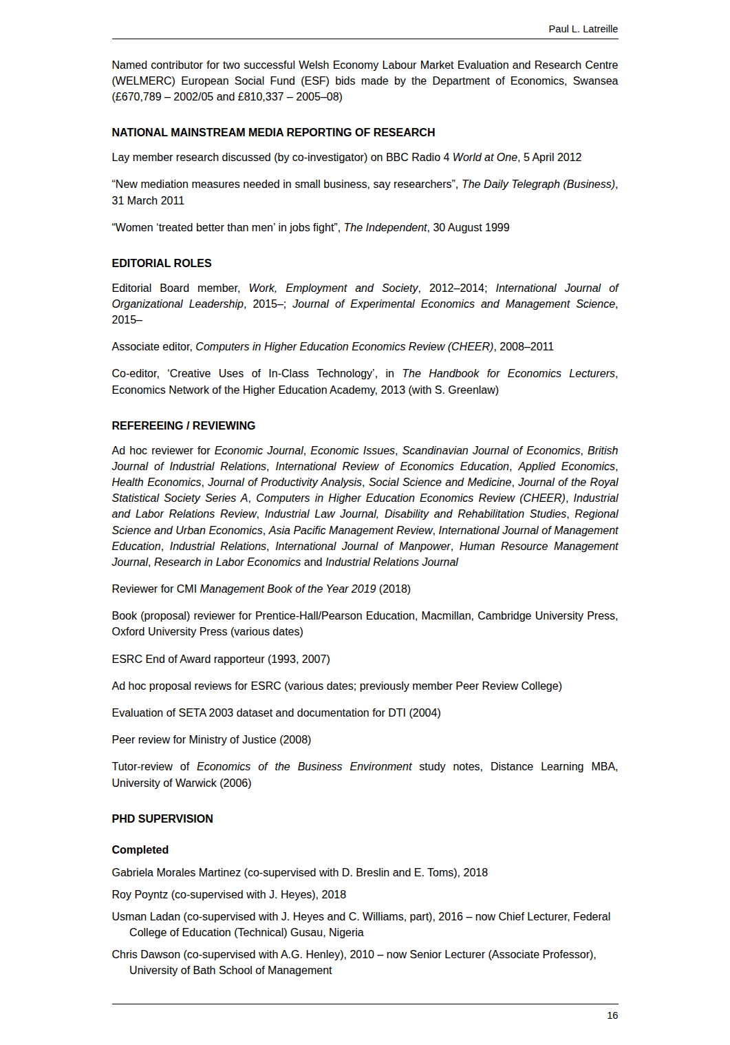Paul L. Latreille
Named contributor for two successful Welsh Economy Labour Market Evaluation and Research Centre (WELMERC) European Social Fund (ESF) bids made by the Department of Economics, Swansea (£670,789 – 2002/05 and £810,337 – 2005–08)
National mainstream media reporting of research
Lay member research discussed (by co-investigator) on BBC Radio 4 World at One, 5 April 2012
“New mediation measures needed in small business, say researchers”, The Daily Telegraph (Business), 31 March 2011
“Women ‘treated better than men’ in jobs fight”, The Independent, 30 August 1999
Editorial roles
Editorial Board member, Work, Employment and Society, 2012–2014; International Journal of Organizational Leadership, 2015–; Journal of Experimental Economics and Management Science, 2015–
Associate editor, Computers in Higher Education Economics Review (CHEER), 2008–2011
Co-editor, ‘Creative Uses of In-Class Technology’, in The Handbook for Economics Lecturers, Economics Network of the Higher Education Academy, 2013 (with S. Greenlaw)
Refereeing / reviewing
Ad hoc reviewer for Economic Journal, Economic Issues, Scandinavian Journal of Economics, British Journal of Industrial Relations, International Review of Economics Education, Applied Economics, Health Economics, Journal of Productivity Analysis, Social Science and Medicine, Journal of the Royal Statistical Society Series A, Computers in Higher Education Economics Review (CHEER), Industrial and Labor Relations Review, Industrial Law Journal, Disability and Rehabilitation Studies, Regional Science and Urban Economics, Asia Pacific Management Review, International Journal of Management Education, Industrial Relations, International Journal of Manpower, Human Resource Management Journal, Research in Labor Economics and Industrial Relations Journal
Reviewer for CMI Management Book of the Year 2019 (2018)
Book (proposal) reviewer for Prentice-Hall/Pearson Education, Macmillan, Cambridge University Press, Oxford University Press (various dates)
ESRC End of Award rapporteur (1993, 2007)
Ad hoc proposal reviews for ESRC (various dates; previously member Peer Review College)
Evaluation of SETA 2003 dataset and documentation for DTI (2004)
Peer review for Ministry of Justice (2008)
Tutor-review of Economics of the Business Environment study notes, Distance Learning MBA, University of Warwick (2006)
PhD supervision
Completed
Gabriela Morales Martinez (co-supervised with D. Breslin and E. Toms), 2018
Roy Poyntz (co-supervised with J. Heyes), 2018
Usman Ladan (co-supervised with J. Heyes and C. Williams, part), 2016 – now Chief Lecturer, Federal College of Education (Technical) Gusau, Nigeria
Chris Dawson (co-supervised with A.G. Henley), 2010 – now Senior Lecturer (Associate Professor), University of Bath School of Management
16